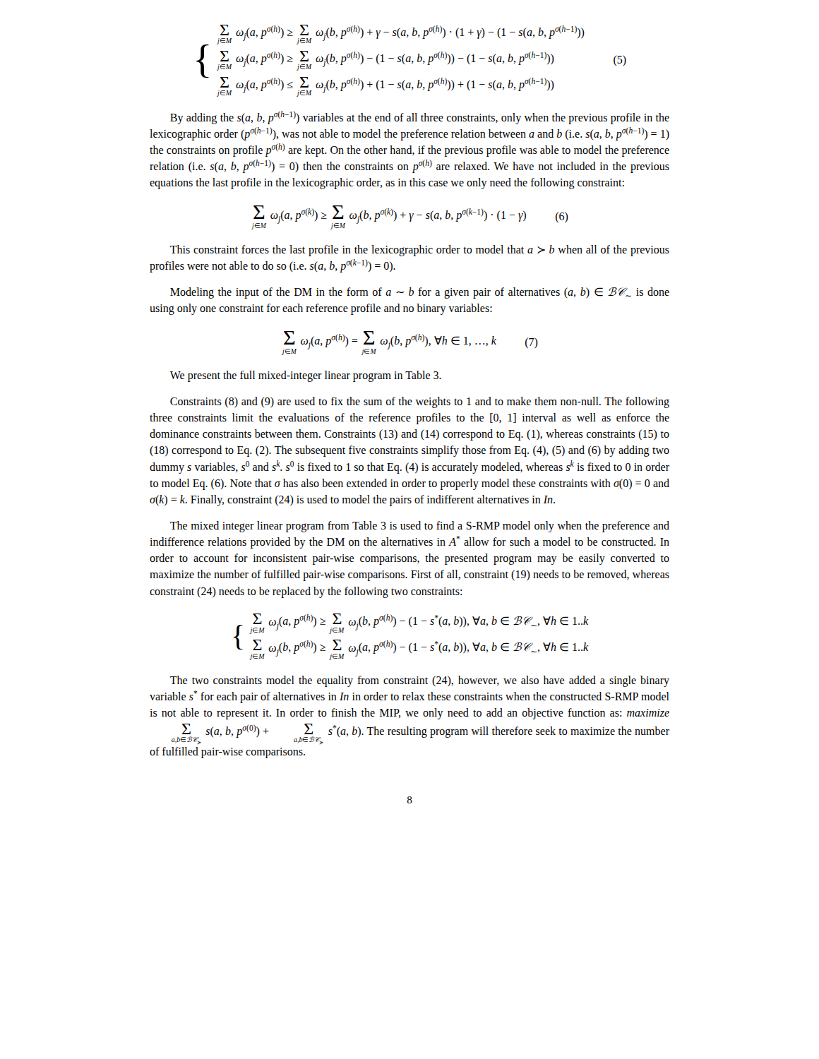{
Σj∈M ωj(a, pσ(h)) ≥ Σj∈M ωj(b, pσ(h)) + γ − s(a, b, pσ(h)) · (1 + γ) − (1 − s(a, b, pσ(h−1)))
Σj∈M ωj(a, pσ(h)) ≥ Σj∈M ωj(b, pσ(h)) − (1 − s(a, b, pσ(h))) − (1 − s(a, b, pσ(h−1)))
Σj∈M ωj(a, pσ(h)) ≤ Σj∈M ωj(b, pσ(h)) + (1 − s(a, b, pσ(h))) + (1 − s(a, b, pσ(h−1)))
(5)
By adding the s(a, b, pσ(h−1)) variables at the end of all three constraints, only when the previous profile in the lexicographic order (pσ(h−1)), was not able to model the preference relation between a and b (i.e. s(a, b, pσ(h−1)) = 1) the constraints on profile pσ(h) are kept. On the other hand, if the previous profile was able to model the preference relation (i.e. s(a, b, pσ(h−1)) = 0) then the constraints on pσ(h) are relaxed. We have not included in the previous equations the last profile in the lexicographic order, as in this case we only need the following constraint:
Σj∈M ωj(a, pσ(k)) ≥ Σj∈M ωj(b, pσ(k)) + γ − s(a, b, pσ(k−1)) · (1 − γ)
(6)
This constraint forces the last profile in the lexicographic order to model that a ≻ b when all of the previous profiles were not able to do so (i.e. s(a, b, pσ(k−1)) = 0).
Modeling the input of the DM in the form of a ∼ b for a given pair of alternatives (a, b) ∈ ℬ𝒞∼ is done using only one constraint for each reference profile and no binary variables:
Σj∈M ωj(a, pσ(h)) = Σj∈M ωj(b, pσ(h)), ∀h ∈ 1, …, k
(7)
We present the full mixed-integer linear program in Table 3.
Constraints (8) and (9) are used to fix the sum of the weights to 1 and to make them non-null. The following three constraints limit the evaluations of the reference profiles to the [0, 1] interval as well as enforce the dominance constraints between them. Constraints (13) and (14) correspond to Eq. (1), whereas constraints (15) to (18) correspond to Eq. (2). The subsequent five constraints simplify those from Eq. (4), (5) and (6) by adding two dummy s variables, s0 and sk. s0 is fixed to 1 so that Eq. (4) is accurately modeled, whereas sk is fixed to 0 in order to model Eq. (6). Note that σ has also been extended in order to properly model these constraints with σ(0) = 0 and σ(k) = k. Finally, constraint (24) is used to model the pairs of indifferent alternatives in In.
The mixed integer linear program from Table 3 is used to find a S-RMP model only when the preference and indifference relations provided by the DM on the alternatives in A* allow for such a model to be constructed. In order to account for inconsistent pair-wise comparisons, the presented program may be easily converted to maximize the number of fulfilled pair-wise comparisons. First of all, constraint (19) needs to be removed, whereas constraint (24) needs to be replaced by the following two constraints:
{
Σj∈M ωj(a, pσ(h)) ≥ Σj∈M ωj(b, pσ(h)) − (1 − s*(a, b)), ∀a, b ∈ ℬ𝒞∼, ∀h ∈ 1..k
Σj∈M ωj(b, pσ(h)) ≥ Σj∈M ωj(a, pσ(h)) − (1 − s*(a, b)), ∀a, b ∈ ℬ𝒞∼, ∀h ∈ 1..k
The two constraints model the equality from constraint (24), however, we also have added a single binary variable s* for each pair of alternatives in In in order to relax these constraints when the constructed S-RMP model is not able to represent it. In order to finish the MIP, we only need to add an objective function as: maximize Σa,b∈ℬ𝒞≽ s(a, b, pσ(0)) + Σa,b∈ℬ𝒞≽ s*(a, b). The resulting program will therefore seek to maximize the number of fulfilled pair-wise comparisons.
8